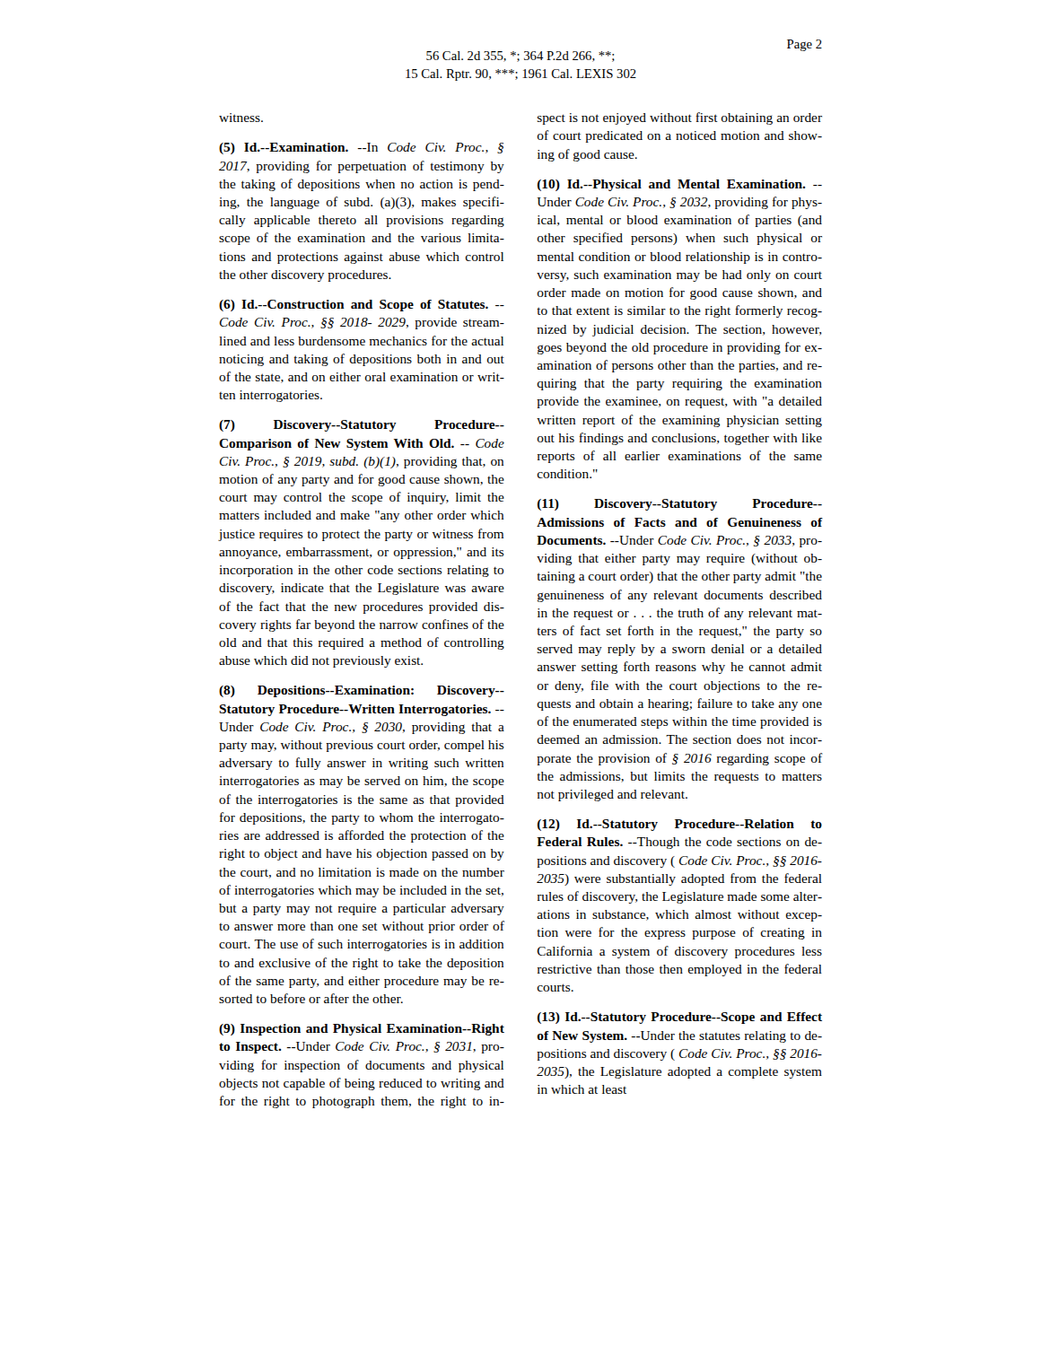Page 2
56 Cal. 2d 355, *; 364 P.2d 266, **;
15 Cal. Rptr. 90, ***; 1961 Cal. LEXIS 302
witness.
(5) Id.--Examination. --In Code Civ. Proc., § 2017, providing for perpetuation of testimony by the taking of depositions when no action is pending, the language of subd. (a)(3), makes specifically applicable thereto all provisions regarding scope of the examination and the various limitations and protections against abuse which control the other discovery procedures.
(6) Id.--Construction and Scope of Statutes. -- Code Civ. Proc., §§ 2018- 2029, provide streamlined and less burdensome mechanics for the actual noticing and taking of depositions both in and out of the state, and on either oral examination or written interrogatories.
(7) Discovery--Statutory Procedure--Comparison of New System With Old. -- Code Civ. Proc., § 2019, subd. (b)(1), providing that, on motion of any party and for good cause shown, the court may control the scope of inquiry, limit the matters included and make "any other order which justice requires to protect the party or witness from annoyance, embarrassment, or oppression," and its incorporation in the other code sections relating to discovery, indicate that the Legislature was aware of the fact that the new procedures provided discovery rights far beyond the narrow confines of the old and that this required a method of controlling abuse which did not previously exist.
(8) Depositions--Examination: Discovery--Statutory Procedure--Written Interrogatories. --Under Code Civ. Proc., § 2030, providing that a party may, without previous court order, compel his adversary to fully answer in writing such written interrogatories as may be served on him, the scope of the interrogatories is the same as that provided for depositions, the party to whom the interrogatories are addressed is afforded the protection of the right to object and have his objection passed on by the court, and no limitation is made on the number of interrogatories which may be included in the set, but a party may not require a particular adversary to answer more than one set without prior order of court. The use of such interrogatories is in addition to and exclusive of the right to take the deposition of the same party, and either procedure may be resorted to before or after the other.
(9) Inspection and Physical Examination--Right to Inspect. --Under Code Civ. Proc., § 2031, providing for inspection of documents and physical objects not capable of being reduced to writing and for the right to photograph them, the right to inspect is not enjoyed without first obtaining an order of court predicated on a noticed motion and showing of good cause.
(10) Id.--Physical and Mental Examination. --Under Code Civ. Proc., § 2032, providing for physical, mental or blood examination of parties (and other specified persons) when such physical or mental condition or blood relationship is in controversy, such examination may be had only on court order made on motion for good cause shown, and to that extent is similar to the right formerly recognized by judicial decision. The section, however, goes beyond the old procedure in providing for examination of persons other than the parties, and requiring that the party requiring the examination provide the examinee, on request, with "a detailed written report of the examining physician setting out his findings and conclusions, together with like reports of all earlier examinations of the same condition."
(11) Discovery--Statutory Procedure--Admissions of Facts and of Genuineness of Documents. --Under Code Civ. Proc., § 2033, providing that either party may require (without obtaining a court order) that the other party admit "the genuineness of any relevant documents described in the request or . . . the truth of any relevant matters of fact set forth in the request," the party so served may reply by a sworn denial or a detailed answer setting forth reasons why he cannot admit or deny, file with the court objections to the requests and obtain a hearing; failure to take any one of the enumerated steps within the time provided is deemed an admission. The section does not incorporate the provision of § 2016 regarding scope of the admissions, but limits the requests to matters not privileged and relevant.
(12) Id.--Statutory Procedure--Relation to Federal Rules. --Though the code sections on depositions and discovery ( Code Civ. Proc., §§ 2016- 2035) were substantially adopted from the federal rules of discovery, the Legislature made some alterations in substance, which almost without exception were for the express purpose of creating in California a system of discovery procedures less restrictive than those then employed in the federal courts.
(13) Id.--Statutory Procedure--Scope and Effect of New System. --Under the statutes relating to depositions and discovery ( Code Civ. Proc., §§ 2016- 2035), the Legislature adopted a complete system in which at least